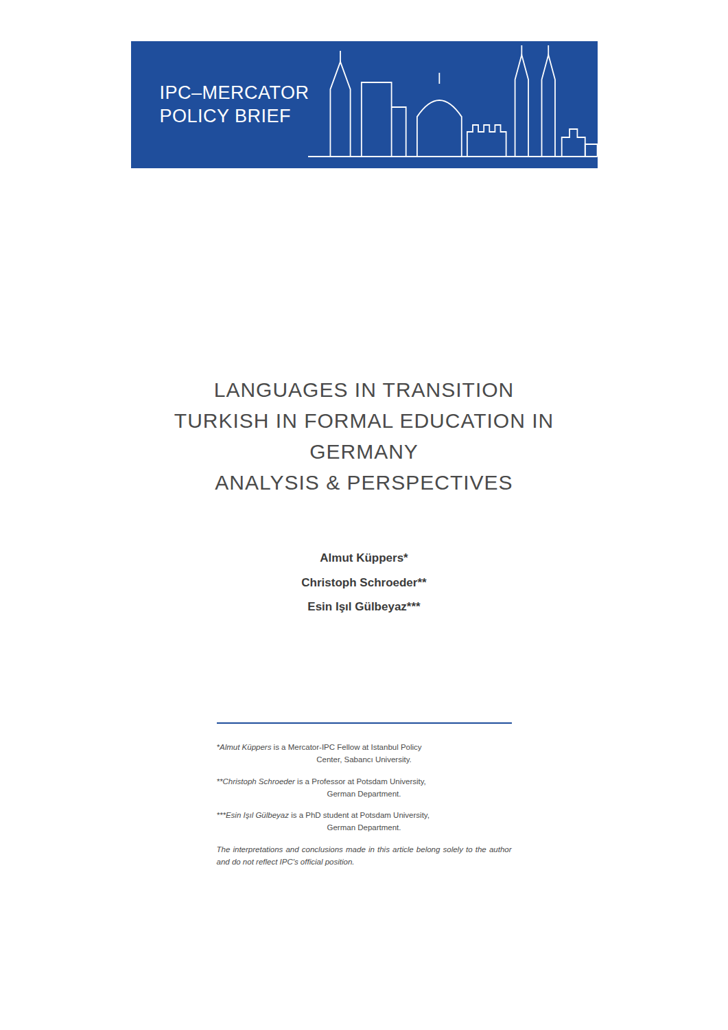IPC–MERCATOR
POLICY BRIEF
LANGUAGES IN TRANSITION
TURKISH IN FORMAL EDUCATION IN GERMANY
ANALYSIS & PERSPECTIVES
Almut Küppers*
Christoph Schroeder**
Esin Işıl Gülbeyaz***
*Almut Küppers is a Mercator-IPC Fellow at Istanbul Policy Center, Sabancı University.
**Christoph Schroeder is a Professor at Potsdam University, German Department.
***Esin Işıl Gülbeyaz is a PhD student at Potsdam University, German Department.
The interpretations and conclusions made in this article belong solely to the author and do not reflect IPC's official position.